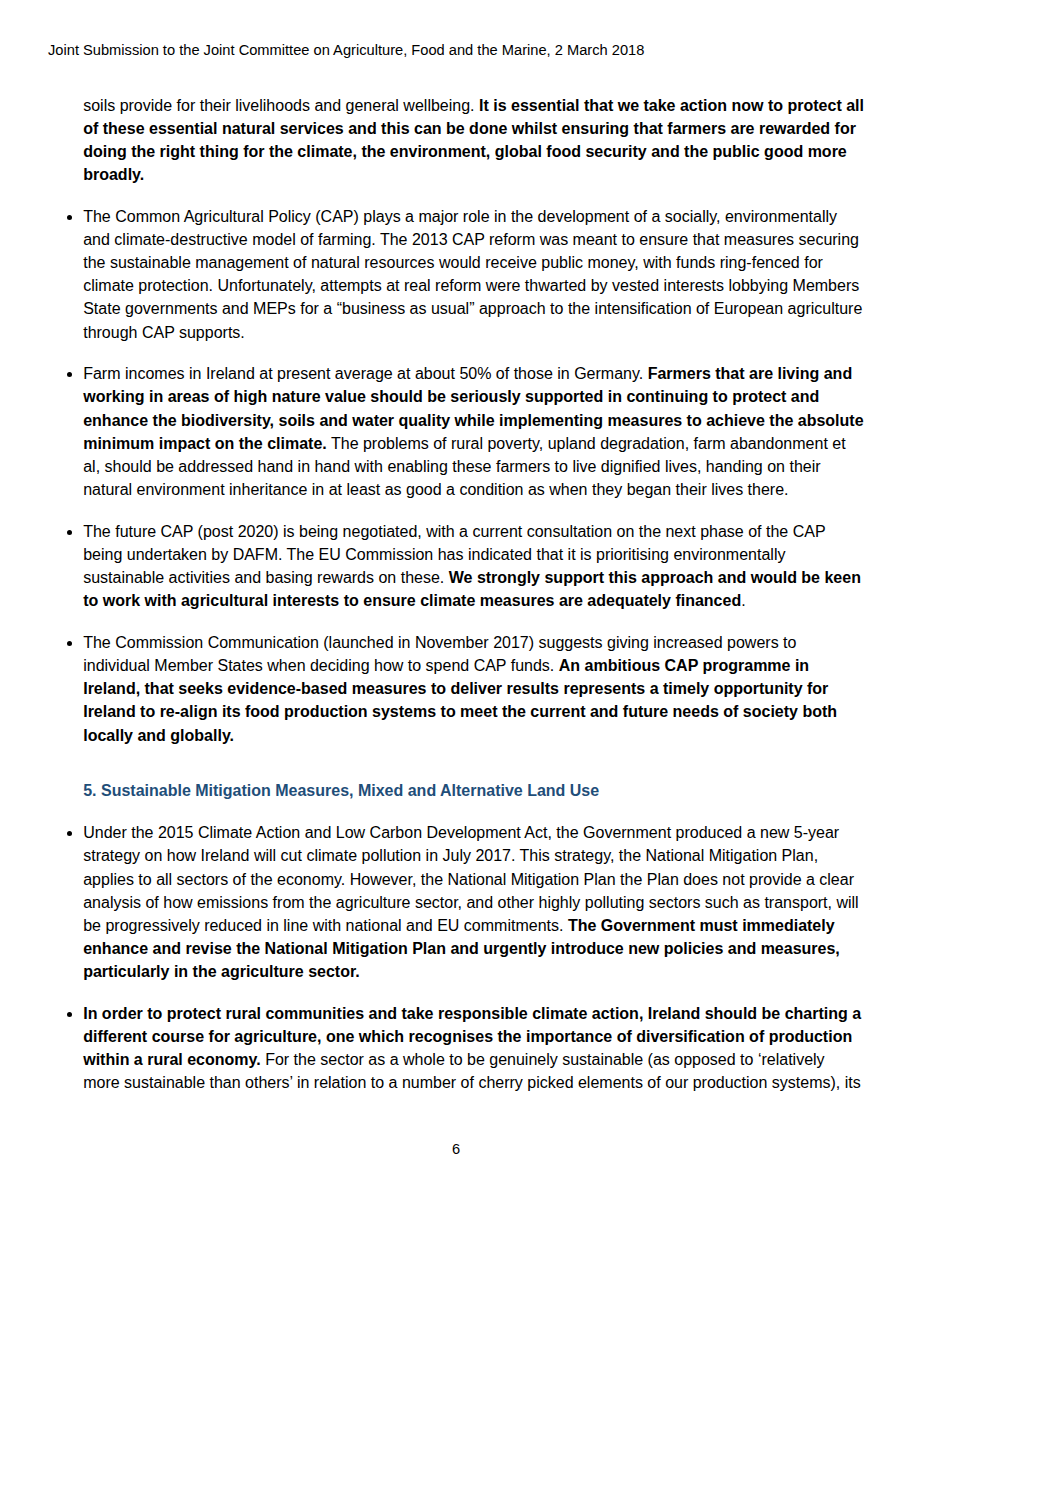Joint Submission to the Joint Committee on Agriculture, Food and the Marine, 2 March 2018
soils provide for their livelihoods and general wellbeing. It is essential that we take action now to protect all of these essential natural services and this can be done whilst ensuring that farmers are rewarded for doing the right thing for the climate, the environment, global food security and the public good more broadly.
The Common Agricultural Policy (CAP) plays a major role in the development of a socially, environmentally and climate-destructive model of farming. The 2013 CAP reform was meant to ensure that measures securing the sustainable management of natural resources would receive public money, with funds ring-fenced for climate protection. Unfortunately, attempts at real reform were thwarted by vested interests lobbying Members State governments and MEPs for a “business as usual” approach to the intensification of European agriculture through CAP supports.
Farm incomes in Ireland at present average at about 50% of those in Germany. Farmers that are living and working in areas of high nature value should be seriously supported in continuing to protect and enhance the biodiversity, soils and water quality while implementing measures to achieve the absolute minimum impact on the climate. The problems of rural poverty, upland degradation, farm abandonment et al, should be addressed hand in hand with enabling these farmers to live dignified lives, handing on their natural environment inheritance in at least as good a condition as when they began their lives there.
The future CAP (post 2020) is being negotiated, with a current consultation on the next phase of the CAP being undertaken by DAFM. The EU Commission has indicated that it is prioritising environmentally sustainable activities and basing rewards on these. We strongly support this approach and would be keen to work with agricultural interests to ensure climate measures are adequately financed.
The Commission Communication (launched in November 2017) suggests giving increased powers to individual Member States when deciding how to spend CAP funds. An ambitious CAP programme in Ireland, that seeks evidence-based measures to deliver results represents a timely opportunity for Ireland to re-align its food production systems to meet the current and future needs of society both locally and globally.
5. Sustainable Mitigation Measures, Mixed and Alternative Land Use
Under the 2015 Climate Action and Low Carbon Development Act, the Government produced a new 5-year strategy on how Ireland will cut climate pollution in July 2017. This strategy, the National Mitigation Plan, applies to all sectors of the economy. However, the National Mitigation Plan the Plan does not provide a clear analysis of how emissions from the agriculture sector, and other highly polluting sectors such as transport, will be progressively reduced in line with national and EU commitments. The Government must immediately enhance and revise the National Mitigation Plan and urgently introduce new policies and measures, particularly in the agriculture sector.
In order to protect rural communities and take responsible climate action, Ireland should be charting a different course for agriculture, one which recognises the importance of diversification of production within a rural economy. For the sector as a whole to be genuinely sustainable (as opposed to ‘relatively more sustainable than others’ in relation to a number of cherry picked elements of our production systems), its
6